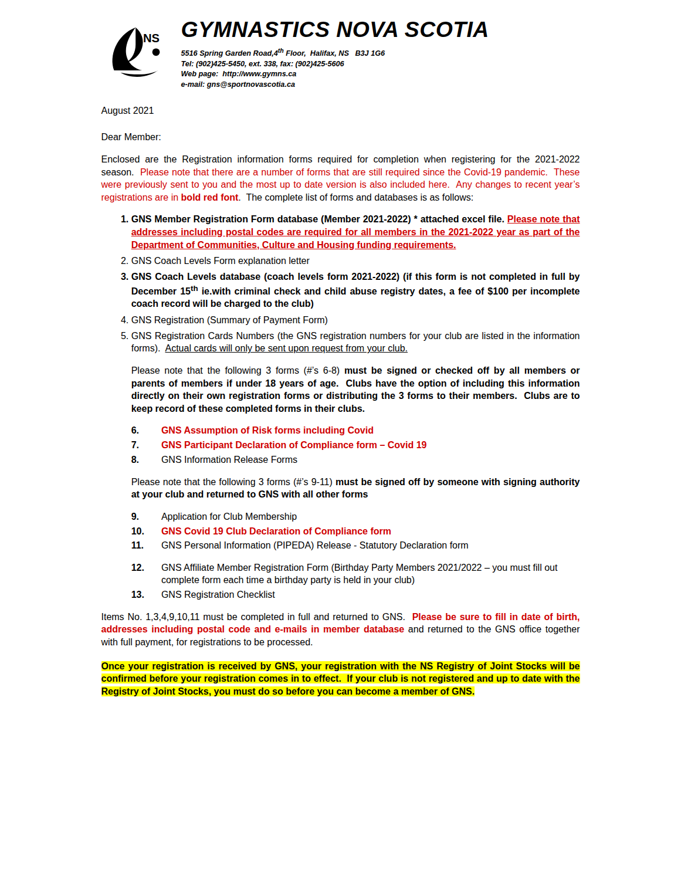NS
GYMNASTICS NOVA SCOTIA
5516 Spring Garden Road,4th Floor, Halifax, NS B3J 1G6
Tel: (902)425-5450, ext. 338, fax: (902)425-5606
Web page: http://www.gymns.ca
e-mail: gns@sportnovascotia.ca
August 2021
Dear Member:
Enclosed are the Registration information forms required for completion when registering for the 2021-2022 season. Please note that there are a number of forms that are still required since the Covid-19 pandemic. These were previously sent to you and the most up to date version is also included here. Any changes to recent year’s registrations are in bold red font. The complete list of forms and databases is as follows:
GNS Member Registration Form database (Member 2021-2022) * attached excel file. Please note that addresses including postal codes are required for all members in the 2021-2022 year as part of the Department of Communities, Culture and Housing funding requirements.
GNS Coach Levels Form explanation letter
GNS Coach Levels database (coach levels form 2021-2022) (if this form is not completed in full by December 15th ie.with criminal check and child abuse registry dates, a fee of $100 per incomplete coach record will be charged to the club)
GNS Registration (Summary of Payment Form)
GNS Registration Cards Numbers (the GNS registration numbers for your club are listed in the information forms). Actual cards will only be sent upon request from your club.
Please note that the following 3 forms (#’s 6-8) must be signed or checked off by all members or parents of members if under 18 years of age. Clubs have the option of including this information directly on their own registration forms or distributing the 3 forms to their members. Clubs are to keep record of these completed forms in their clubs.
6. GNS Assumption of Risk forms including Covid
7. GNS Participant Declaration of Compliance form – Covid 19
8. GNS Information Release Forms
Please note that the following 3 forms (#’s 9-11) must be signed off by someone with signing authority at your club and returned to GNS with all other forms
9. Application for Club Membership
10. GNS Covid 19 Club Declaration of Compliance form
11. GNS Personal Information (PIPEDA) Release - Statutory Declaration form
12. GNS Affiliate Member Registration Form (Birthday Party Members 2021/2022 – you must fill out complete form each time a birthday party is held in your club)
13. GNS Registration Checklist
Items No. 1,3,4,9,10,11 must be completed in full and returned to GNS. Please be sure to fill in date of birth, addresses including postal code and e-mails in member database and returned to the GNS office together with full payment, for registrations to be processed.
Once your registration is received by GNS, your registration with the NS Registry of Joint Stocks will be confirmed before your registration comes in to effect. If your club is not registered and up to date with the Registry of Joint Stocks, you must do so before you can become a member of GNS.